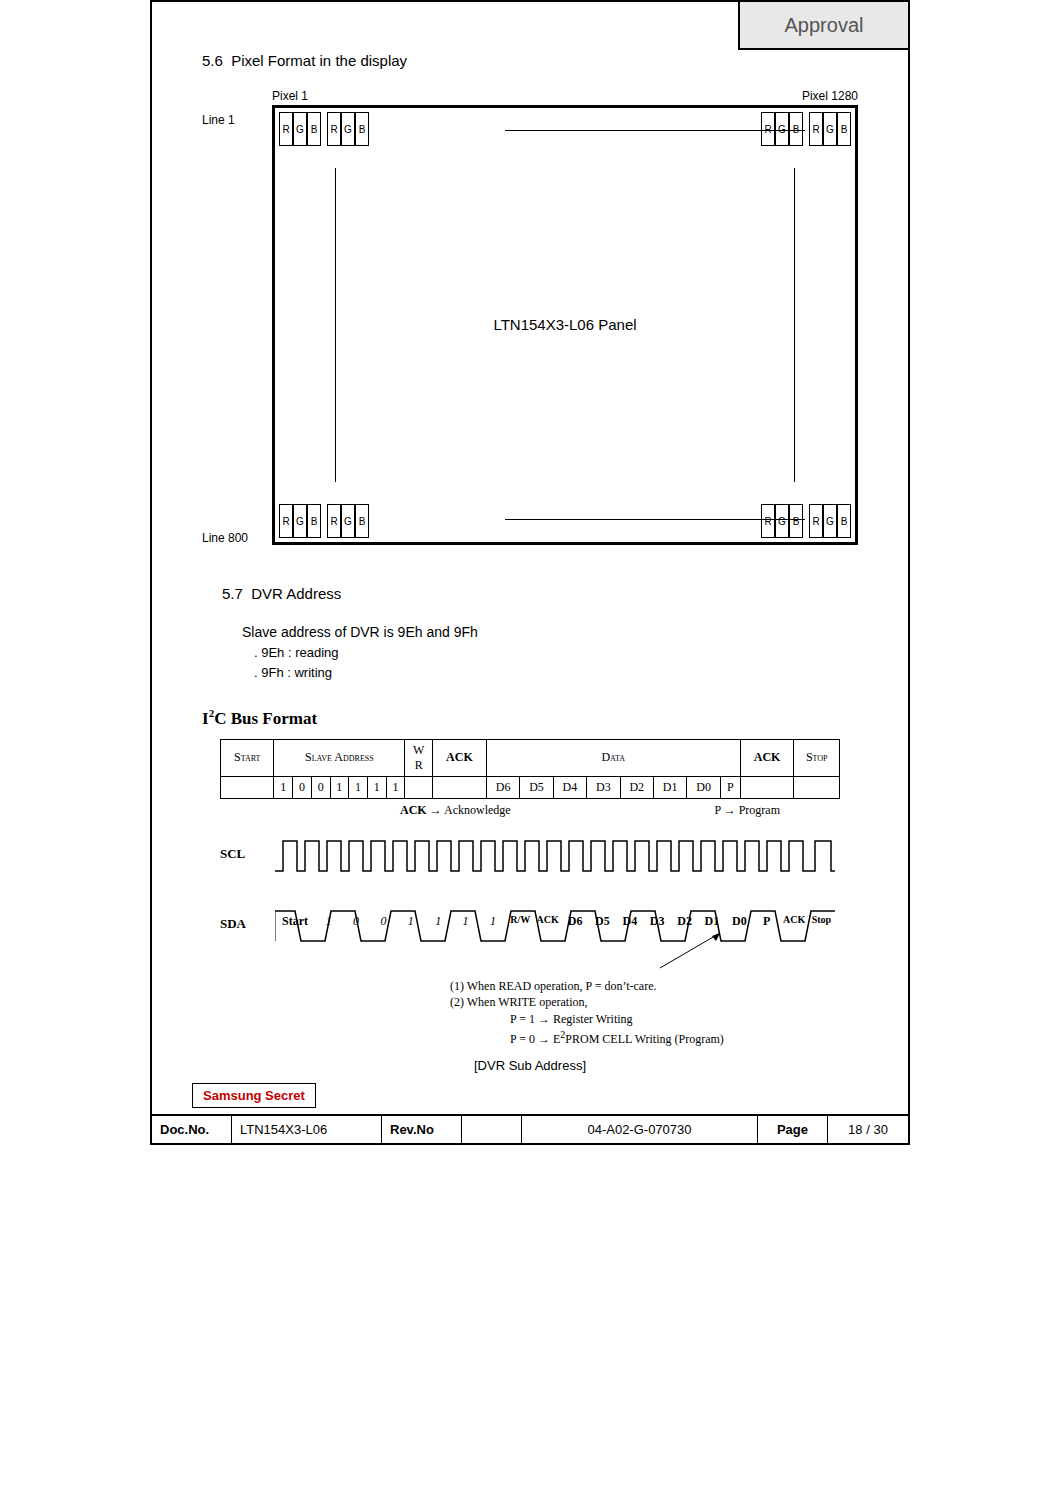Approval
5.6 Pixel Format in the display
Pixel 1 Pixel 1280
Line 1
R
G
B
R
G
B
R
G
B
R
G
B
R
G
B
R
G
B
R
G
B
R
G
B
LTN154X3-L06 Panel
Line 800
5.7 DVR Address
Slave address of DVR is 9Eh and 9Fh
. 9Eh : reading
. 9Fh : writing
I2C Bus Format
| Start | Slave Address | W R | ACK | Data | ACK | Stop |
| | 1 | 0 | 0 | 1 | 1 | 1 | 1 | | | D6 | D5 | D4 | D3 | D2 | D1 | D0 | P | | |
ACK → Acknowledge P → Program
SCL
SDA
Start 1001111 R/W ACK D6 D5 D4 D3 D2 D1 D0 P ACK Stop
(1) When READ operation, P = don’t-care.
(2) When WRITE operation,
P = 1 → Register Writing
P = 0 → E2PROM CELL Writing (Program)
[DVR Sub Address]
Samsung Secret
Doc.No.
LTN154X3-L06
Rev.No
04-A02-G-070730
Page
18 / 30